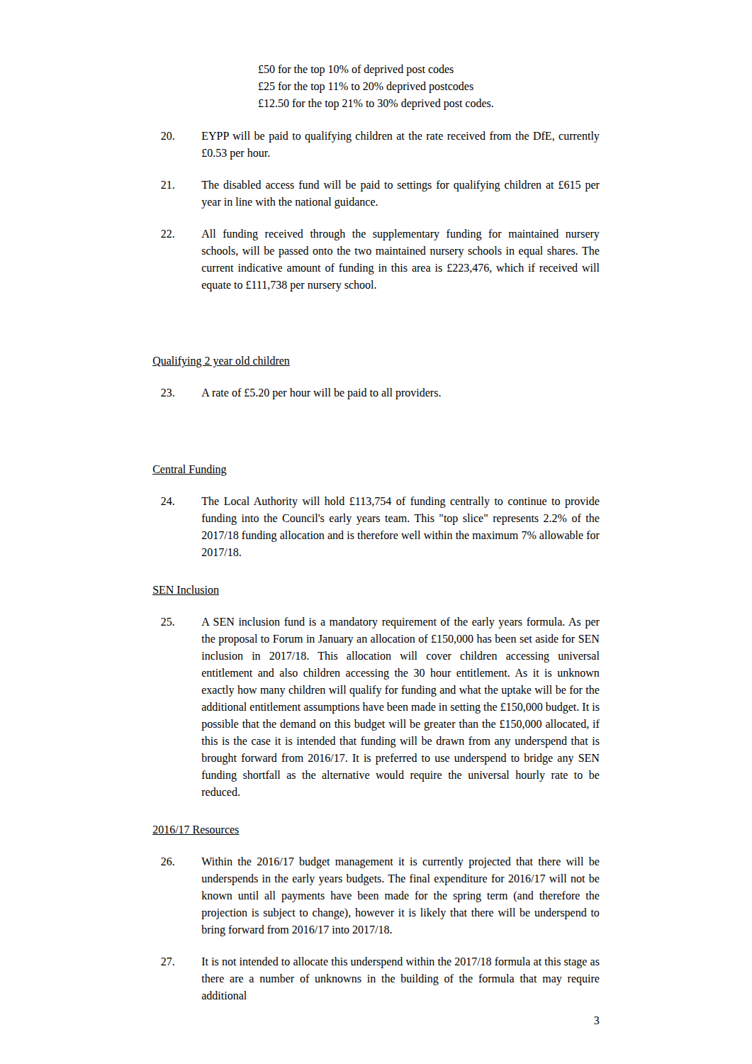£50 for the top 10% of deprived post codes
£25 for the top 11% to 20% deprived postcodes
£12.50 for the top 21% to 30% deprived post codes.
20.
EYPP will be paid to qualifying children at the rate received from the DfE, currently £0.53 per hour.
21.
The disabled access fund will be paid to settings for qualifying children at £615 per year in line with the national guidance.
22.
All funding received through the supplementary funding for maintained nursery schools, will be passed onto the two maintained nursery schools in equal shares. The current indicative amount of funding in this area is £223,476, which if received will equate to £111,738 per nursery school.
Qualifying 2 year old children
23.
A rate of £5.20 per hour will be paid to all providers.
Central Funding
24.
The Local Authority will hold £113,754 of funding centrally to continue to provide funding into the Council's early years team. This "top slice" represents 2.2% of the 2017/18 funding allocation and is therefore well within the maximum 7% allowable for 2017/18.
SEN Inclusion
25.
A SEN inclusion fund is a mandatory requirement of the early years formula. As per the proposal to Forum in January an allocation of £150,000 has been set aside for SEN inclusion in 2017/18. This allocation will cover children accessing universal entitlement and also children accessing the 30 hour entitlement. As it is unknown exactly how many children will qualify for funding and what the uptake will be for the additional entitlement assumptions have been made in setting the £150,000 budget. It is possible that the demand on this budget will be greater than the £150,000 allocated, if this is the case it is intended that funding will be drawn from any underspend that is brought forward from 2016/17. It is preferred to use underspend to bridge any SEN funding shortfall as the alternative would require the universal hourly rate to be reduced.
2016/17 Resources
26.
Within the 2016/17 budget management it is currently projected that there will be underspends in the early years budgets. The final expenditure for 2016/17 will not be known until all payments have been made for the spring term (and therefore the projection is subject to change), however it is likely that there will be underspend to bring forward from 2016/17 into 2017/18.
27.
It is not intended to allocate this underspend within the 2017/18 formula at this stage as there are a number of unknowns in the building of the formula that may require additional
3